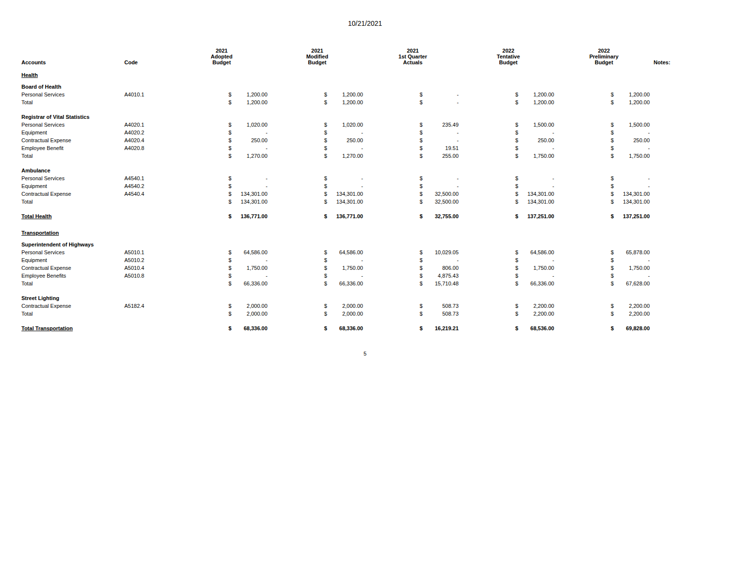10/21/2021
| Accounts | Code | 2021 Adopted Budget | 2021 Modified Budget | 2021 1st Quarter Actuals | 2022 Tentative Budget | 2022 Preliminary Budget | Notes: |
| --- | --- | --- | --- | --- | --- | --- | --- |
| Health | |
| Board of Health | |
| Personal Services | A4010.1 | $ 1,200.00 | $ 1,200.00 | $ - | $ 1,200.00 | $ 1,200.00 | |
| Total | | $ 1,200.00 | $ 1,200.00 | $ - | $ 1,200.00 | $ 1,200.00 | |
| Registrar of Vital Statistics | |
| Personal Services | A4020.1 | $ 1,020.00 | $ 1,020.00 | $ 235.49 | $ 1,500.00 | $ 1,500.00 | |
| Equipment | A4020.2 | $ - | $ - | $ - | $ - | $ - | |
| Contractual Expense | A4020.4 | $ 250.00 | $ 250.00 | $ - | $ 250.00 | $ 250.00 | |
| Employee Benefit | A4020.8 | $ - | $ - | $ 19.51 | $ - | $ - | |
| Total | | $ 1,270.00 | $ 1,270.00 | $ 255.00 | $ 1,750.00 | $ 1,750.00 | |
| Ambulance | |
| Personal Services | A4540.1 | $ - | $ - | $ - | $ - | $ - | |
| Equipment | A4540.2 | $ - | $ - | $ - | $ - | $ - | |
| Contractual Expense | A4540.4 | $ 134,301.00 | $ 134,301.00 | $ 32,500.00 | $ 134,301.00 | $ 134,301.00 | |
| Total | | $ 134,301.00 | $ 134,301.00 | $ 32,500.00 | $ 134,301.00 | $ 134,301.00 | |
| Total Health | | $ 136,771.00 | $ 136,771.00 | $ 32,755.00 | $ 137,251.00 | $ 137,251.00 | |
| Transportation | |
| Superintendent of Highways | |
| Personal Services | A5010.1 | $ 64,586.00 | $ 64,586.00 | $ 10,029.05 | $ 64,586.00 | $ 65,878.00 | |
| Equipment | A5010.2 | $ - | $ - | $ - | $ - | $ - | |
| Contractual Expense | A5010.4 | $ 1,750.00 | $ 1,750.00 | $ 806.00 | $ 1,750.00 | $ 1,750.00 | |
| Employee Benefits | A5010.8 | $ - | $ - | $ 4,875.43 | $ - | $ - | |
| Total | | $ 66,336.00 | $ 66,336.00 | $ 15,710.48 | $ 66,336.00 | $ 67,628.00 | |
| Street Lighting | |
| Contractual Expense | A5182.4 | $ 2,000.00 | $ 2,000.00 | $ 508.73 | $ 2,200.00 | $ 2,200.00 | |
| Total | | $ 2,000.00 | $ 2,000.00 | $ 508.73 | $ 2,200.00 | $ 2,200.00 | |
| Total Transportation | | $ 68,336.00 | $ 68,336.00 | $ 16,219.21 | $ 68,536.00 | $ 69,828.00 | |
5